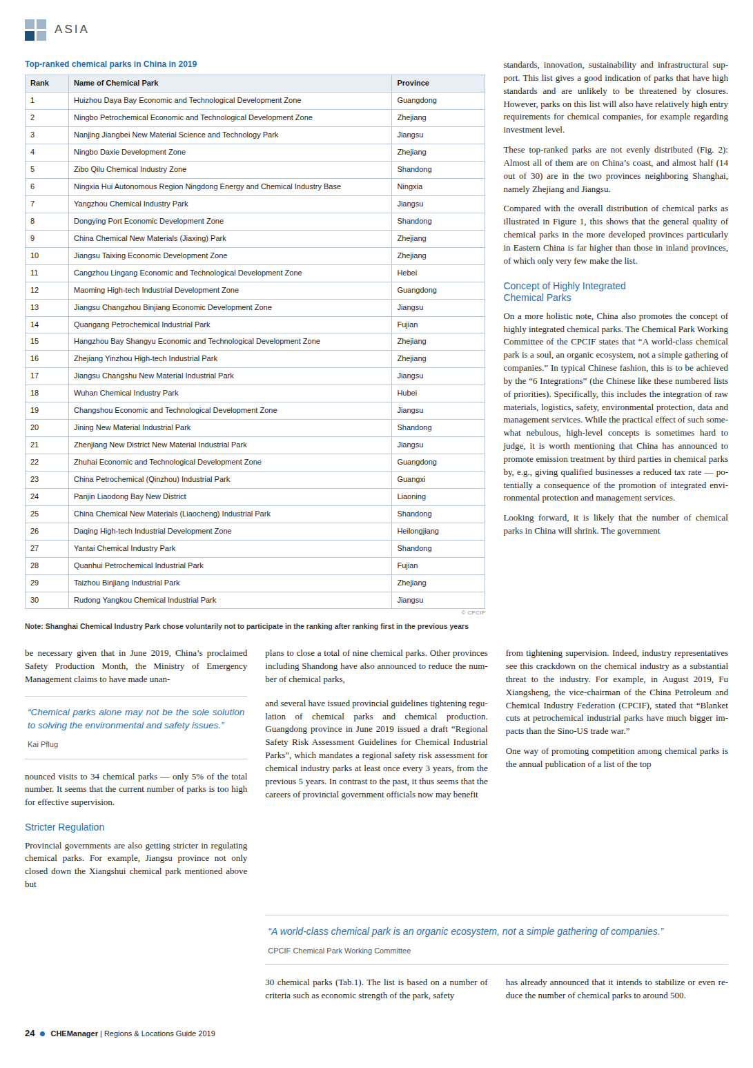Asia
Top-ranked chemical parks in China in 2019
| Rank | Name of Chemical Park | Province |
| --- | --- | --- |
| 1 | Huizhou Daya Bay Economic and Technological Development Zone | Guangdong |
| 2 | Ningbo Petrochemical Economic and Technological Development Zone | Zhejiang |
| 3 | Nanjing Jiangbei New Material Science and Technology Park | Jiangsu |
| 4 | Ningbo Daxie Development Zone | Zhejiang |
| 5 | Zibo Qilu Chemical Industry Zone | Shandong |
| 6 | Ningxia Hui Autonomous Region Ningdong Energy and Chemical Industry Base | Ningxia |
| 7 | Yangzhou Chemical Industry Park | Jiangsu |
| 8 | Dongying Port Economic Development Zone | Shandong |
| 9 | China Chemical New Materials (Jiaxing) Park | Zhejiang |
| 10 | Jiangsu Taixing Economic Development Zone | Zhejiang |
| 11 | Cangzhou Lingang Economic and Technological Development Zone | Hebei |
| 12 | Maoming High-tech Industrial Development Zone | Guangdong |
| 13 | Jiangsu Changzhou Binjiang Economic Development Zone | Jiangsu |
| 14 | Quangang Petrochemical Industrial Park | Fujian |
| 15 | Hangzhou Bay Shangyu Economic and Technological Development Zone | Zhejiang |
| 16 | Zhejiang Yinzhou High-tech Industrial Park | Zhejiang |
| 17 | Jiangsu Changshu New Material Industrial Park | Jiangsu |
| 18 | Wuhan Chemical Industry Park | Hubei |
| 19 | Changshou Economic and Technological Development Zone | Jiangsu |
| 20 | Jining New Material Industrial Park | Shandong |
| 21 | Zhenjiang New District New Material Industrial Park | Jiangsu |
| 22 | Zhuhai Economic and Technological Development Zone | Guangdong |
| 23 | China Petrochemical (Qinzhou) Industrial Park | Guangxi |
| 24 | Panjin Liaodong Bay New District | Liaoning |
| 25 | China Chemical New Materials (Liaocheng) Industrial Park | Shandong |
| 26 | Daqing High-tech Industrial Development Zone | Heilongjiang |
| 27 | Yantai Chemical Industry Park | Shandong |
| 28 | Quanhui Petrochemical Industrial Park | Fujian |
| 29 | Taizhou Binjiang Industrial Park | Zhejiang |
| 30 | Rudong Yangkou Chemical Industrial Park | Jiangsu |
© CPCIF
Note: Shanghai Chemical Industry Park chose voluntarily not to participate in the ranking after ranking first in the previous years
standards, innovation, sustainability and infrastructural support. This list gives a good indication of parks that have high standards and are unlikely to be threatened by closures. However, parks on this list will also have relatively high entry requirements for chemical companies, for example regarding investment level.
These top-ranked parks are not evenly distributed (Fig. 2): Almost all of them are on China’s coast, and almost half (14 out of 30) are in the two provinces neighboring Shanghai, namely Zhejiang and Jiangsu.
Compared with the overall distribution of chemical parks as illustrated in Figure 1, this shows that the general quality of chemical parks in the more developed provinces particularly in Eastern China is far higher than those in inland provinces, of which only very few make the list.
Concept of Highly Integrated
Chemical Parks
On a more holistic note, China also promotes the concept of highly integrated chemical parks. The Chemical Park Working Committee of the CPCIF states that “A world-class chemical park is a soul, an organic ecosystem, not a simple gathering of companies.” In typical Chinese fashion, this is to be achieved by the “6 Integrations” (the Chinese like these numbered lists of priorities). Specifically, this includes the integration of raw materials, logistics, safety, environmental protection, data and management services. While the practical effect of such somewhat nebulous, high-level concepts is sometimes hard to judge, it is worth mentioning that China has announced to promote emission treatment by third parties in chemical parks by, e.g., giving qualified businesses a reduced tax rate — potentially a consequence of the promotion of integrated environmental protection and management services.
Looking forward, it is likely that the number of chemical parks in China will shrink. The government
be necessary given that in June 2019, China’s proclaimed Safety Production Month, the Ministry of Emergency Management claims to have made unan-
“Chemical parks alone may not be the sole solution to solving the environmental and safety issues.”
Kai Pflug
nounced visits to 34 chemical parks — only 5% of the total number. It seems that the current number of parks is too high for effective supervision.
Stricter Regulation
Provincial governments are also getting stricter in regulating chemical parks. For example, Jiangsu province not only closed down the Xiangshui chemical park mentioned above but
plans to close a total of nine chemical parks. Other provinces including Shandong have also announced to reduce the number of chemical parks,
and several have issued provincial guidelines tightening regulation of chemical parks and chemical production. Guangdong province in June 2019 issued a draft “Regional Safety Risk Assessment Guidelines for Chemical Industrial Parks”, which mandates a regional safety risk assessment for chemical industry parks at least once every 3 years, from the previous 5 years. In contrast to the past, it thus seems that the careers of provincial government officials now may benefit
from tightening supervision. Indeed, industry representatives see this crackdown on the chemical industry as a substantial threat to the industry. For example, in August 2019, Fu Xiangsheng, the vice-chairman of the China Petroleum and Chemical Industry Federation (CPCIF), stated that “Blanket cuts at petrochemical industrial parks have much bigger impacts than the Sino-US trade war.”
One way of promoting competition among chemical parks is the annual publication of a list of the top
“A world-class chemical park is an organic ecosystem, not a simple gathering of companies.”
CPCIF Chemical Park Working Committee
30 chemical parks (Tab.1). The list is based on a number of criteria such as economic strength of the park, safety
has already announced that it intends to stabilize or even reduce the number of chemical parks to around 500.
24 CHEManager | Regions & Locations Guide 2019